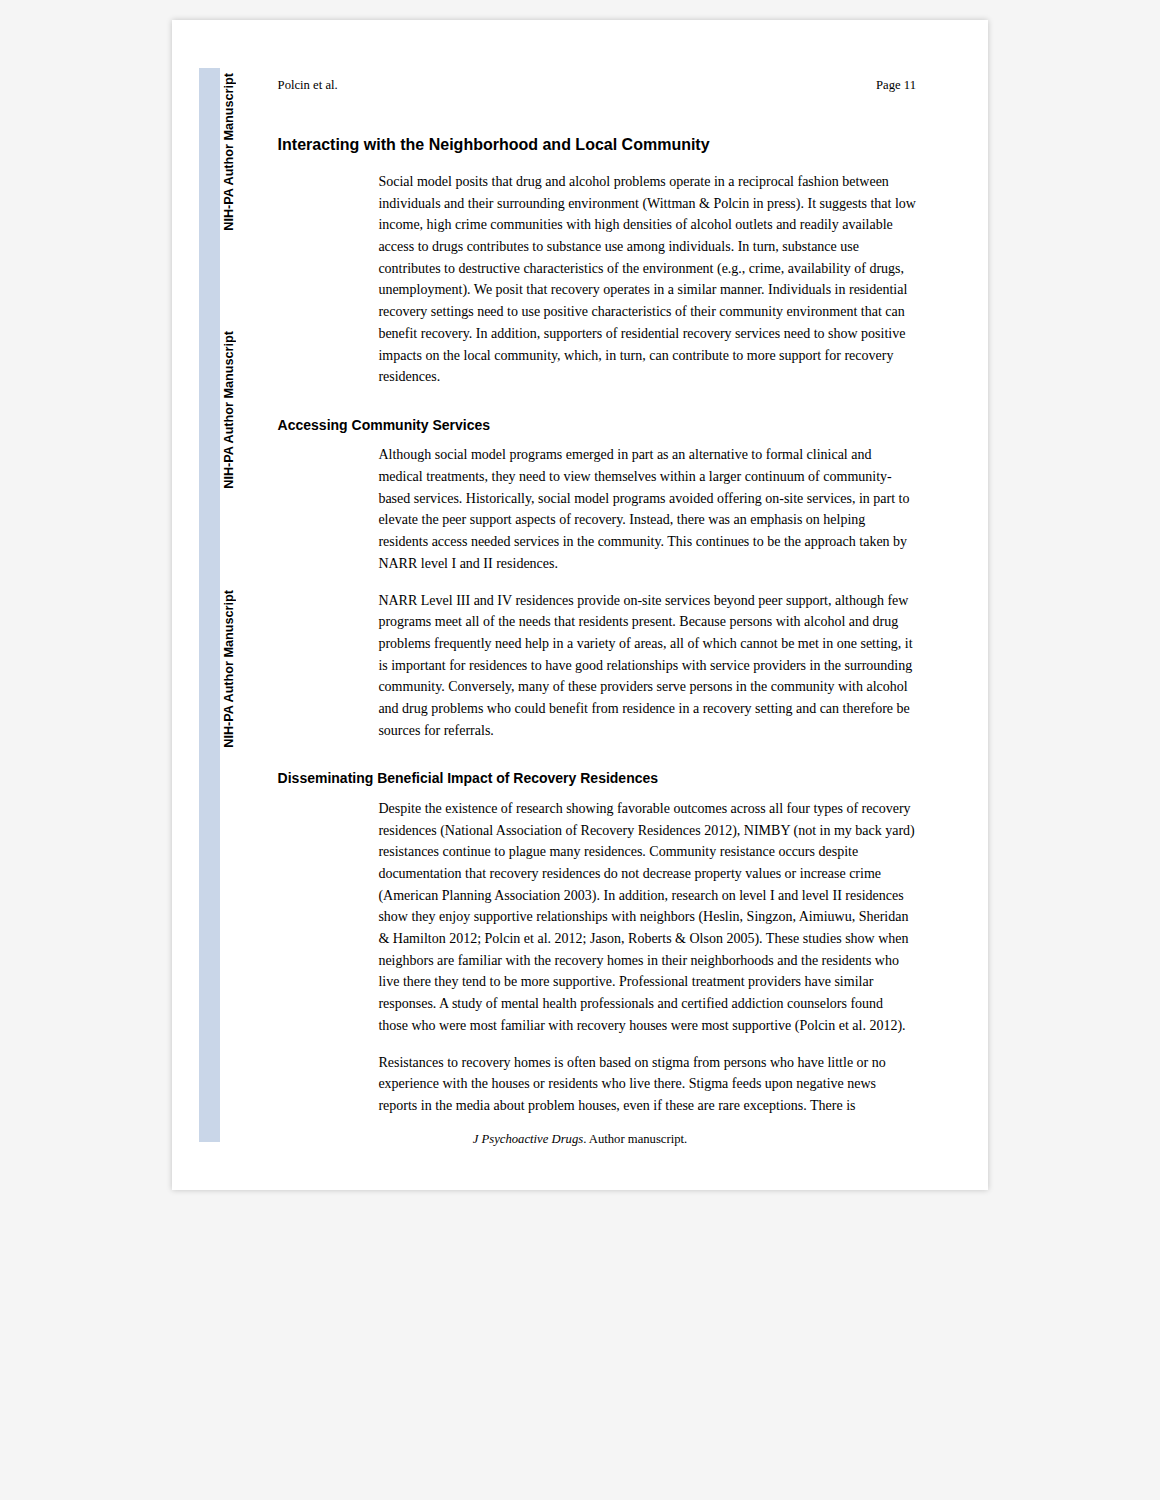NIH-PA Author Manuscript NIH-PA Author Manuscript NIH-PA Author Manuscript
Polcin et al.
Page 11
Interacting with the Neighborhood and Local Community
Social model posits that drug and alcohol problems operate in a reciprocal fashion between individuals and their surrounding environment (Wittman & Polcin in press). It suggests that low income, high crime communities with high densities of alcohol outlets and readily available access to drugs contributes to substance use among individuals. In turn, substance use contributes to destructive characteristics of the environment (e.g., crime, availability of drugs, unemployment). We posit that recovery operates in a similar manner. Individuals in residential recovery settings need to use positive characteristics of their community environment that can benefit recovery. In addition, supporters of residential recovery services need to show positive impacts on the local community, which, in turn, can contribute to more support for recovery residences.
Accessing Community Services
Although social model programs emerged in part as an alternative to formal clinical and medical treatments, they need to view themselves within a larger continuum of community-based services. Historically, social model programs avoided offering on-site services, in part to elevate the peer support aspects of recovery. Instead, there was an emphasis on helping residents access needed services in the community. This continues to be the approach taken by NARR level I and II residences.
NARR Level III and IV residences provide on-site services beyond peer support, although few programs meet all of the needs that residents present. Because persons with alcohol and drug problems frequently need help in a variety of areas, all of which cannot be met in one setting, it is important for residences to have good relationships with service providers in the surrounding community. Conversely, many of these providers serve persons in the community with alcohol and drug problems who could benefit from residence in a recovery setting and can therefore be sources for referrals.
Disseminating Beneficial Impact of Recovery Residences
Despite the existence of research showing favorable outcomes across all four types of recovery residences (National Association of Recovery Residences 2012), NIMBY (not in my back yard) resistances continue to plague many residences. Community resistance occurs despite documentation that recovery residences do not decrease property values or increase crime (American Planning Association 2003). In addition, research on level I and level II residences show they enjoy supportive relationships with neighbors (Heslin, Singzon, Aimiuwu, Sheridan & Hamilton 2012; Polcin et al. 2012; Jason, Roberts & Olson 2005). These studies show when neighbors are familiar with the recovery homes in their neighborhoods and the residents who live there they tend to be more supportive. Professional treatment providers have similar responses. A study of mental health professionals and certified addiction counselors found those who were most familiar with recovery houses were most supportive (Polcin et al. 2012).
Resistances to recovery homes is often based on stigma from persons who have little or no experience with the houses or residents who live there. Stigma feeds upon negative news reports in the media about problem houses, even if these are rare exceptions. There is
J Psychoactive Drugs. Author manuscript.